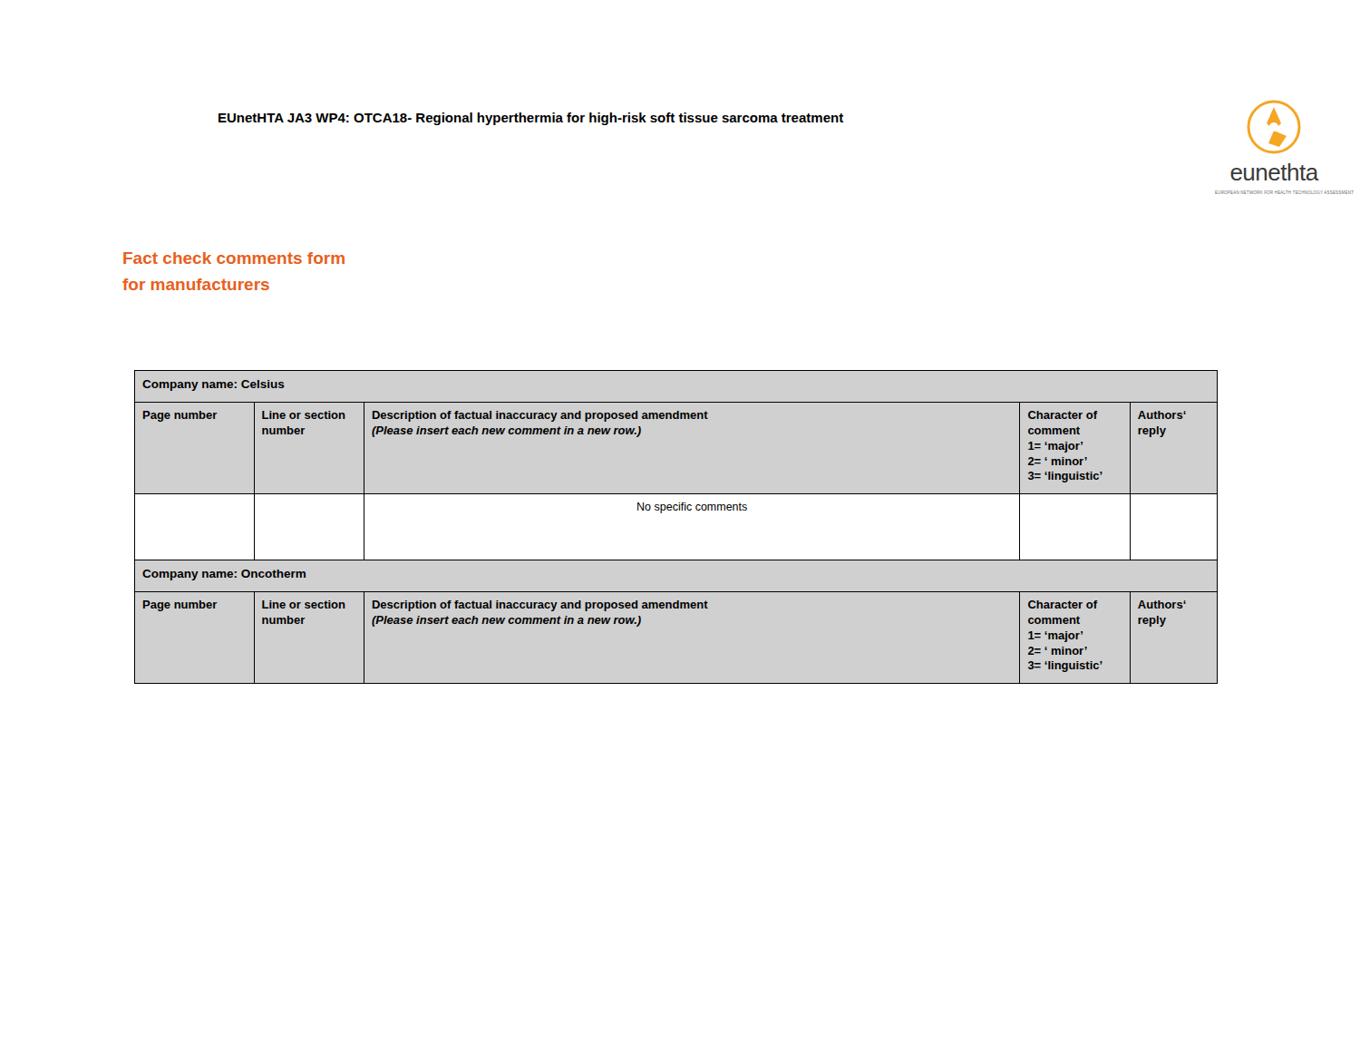EUnetHTA JA3 WP4: OTCA18- Regional hyperthermia for high-risk soft tissue sarcoma treatment
eunethta
EUROPEAN NETWORK FOR HEALTH TECHNOLOGY ASSESSMENT
Fact check comments form
for manufacturers
| Company name: Celsius |
| Page number | Line or section number | Description of factual inaccuracy and proposed amendment (Please insert each new comment in a new row.) | Character of comment 1= ‘major’ 2= ‘ minor’ 3= ‘linguistic’ | Authors‘ reply |
| | | No specific comments | | |
| Company name: Oncotherm |
| Page number | Line or section number | Description of factual inaccuracy and proposed amendment (Please insert each new comment in a new row.) | Character of comment 1= ‘major’ 2= ‘ minor’ 3= ‘linguistic’ | Authors‘ reply |